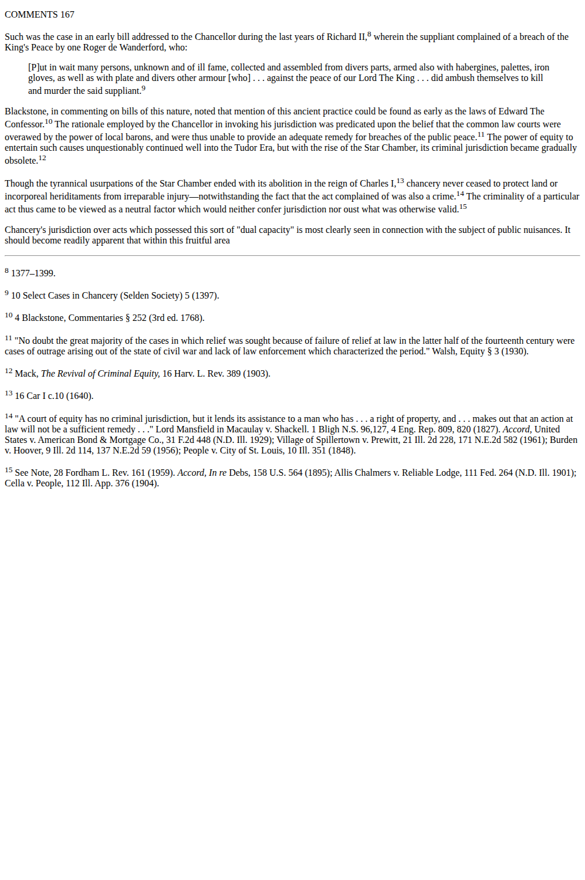COMMENTS 167
Such was the case in an early bill addressed to the Chancellor during the last years of Richard II,8 wherein the suppliant complained of a breach of the King's Peace by one Roger de Wanderford, who:
[P]ut in wait many persons, unknown and of ill fame, collected and assembled from divers parts, armed also with habergines, palettes, iron gloves, as well as with plate and divers other armour [who] . . . against the peace of our Lord The King . . . did ambush themselves to kill and murder the said suppliant.9
Blackstone, in commenting on bills of this nature, noted that mention of this ancient practice could be found as early as the laws of Edward The Confessor.10 The rationale employed by the Chancellor in invoking his jurisdiction was predicated upon the belief that the common law courts were overawed by the power of local barons, and were thus unable to provide an adequate remedy for breaches of the public peace.11 The power of equity to entertain such causes unquestionably continued well into the Tudor Era, but with the rise of the Star Chamber, its criminal jurisdiction became gradually obsolete.12
Though the tyrannical usurpations of the Star Chamber ended with its abolition in the reign of Charles I,13 chancery never ceased to protect land or incorporeal heriditaments from irreparable injury—notwithstanding the fact that the act complained of was also a crime.14 The criminality of a particular act thus came to be viewed as a neutral factor which would neither confer jurisdiction nor oust what was otherwise valid.15
Chancery's jurisdiction over acts which possessed this sort of "dual capacity" is most clearly seen in connection with the subject of public nuisances. It should become readily apparent that within this fruitful area
8 1377–1399.
9 10 Select Cases in Chancery (Selden Society) 5 (1397).
10 4 Blackstone, Commentaries § 252 (3rd ed. 1768).
11 "No doubt the great majority of the cases in which relief was sought because of failure of relief at law in the latter half of the fourteenth century were cases of outrage arising out of the state of civil war and lack of law enforcement which characterized the period." Walsh, Equity § 3 (1930).
12 Mack, The Revival of Criminal Equity, 16 Harv. L. Rev. 389 (1903).
13 16 Car I c.10 (1640).
14 "A court of equity has no criminal jurisdiction, but it lends its assistance to a man who has . . . a right of property, and . . . makes out that an action at law will not be a sufficient remedy . . ." Lord Mansfield in Macaulay v. Shackell. 1 Bligh N.S. 96,127, 4 Eng. Rep. 809, 820 (1827). Accord, United States v. American Bond & Mortgage Co., 31 F.2d 448 (N.D. Ill. 1929); Village of Spillertown v. Prewitt, 21 Ill. 2d 228, 171 N.E.2d 582 (1961); Burden v. Hoover, 9 Ill. 2d 114, 137 N.E.2d 59 (1956); People v. City of St. Louis, 10 Ill. 351 (1848).
15 See Note, 28 Fordham L. Rev. 161 (1959). Accord, In re Debs, 158 U.S. 564 (1895); Allis Chalmers v. Reliable Lodge, 111 Fed. 264 (N.D. Ill. 1901); Cella v. People, 112 Ill. App. 376 (1904).